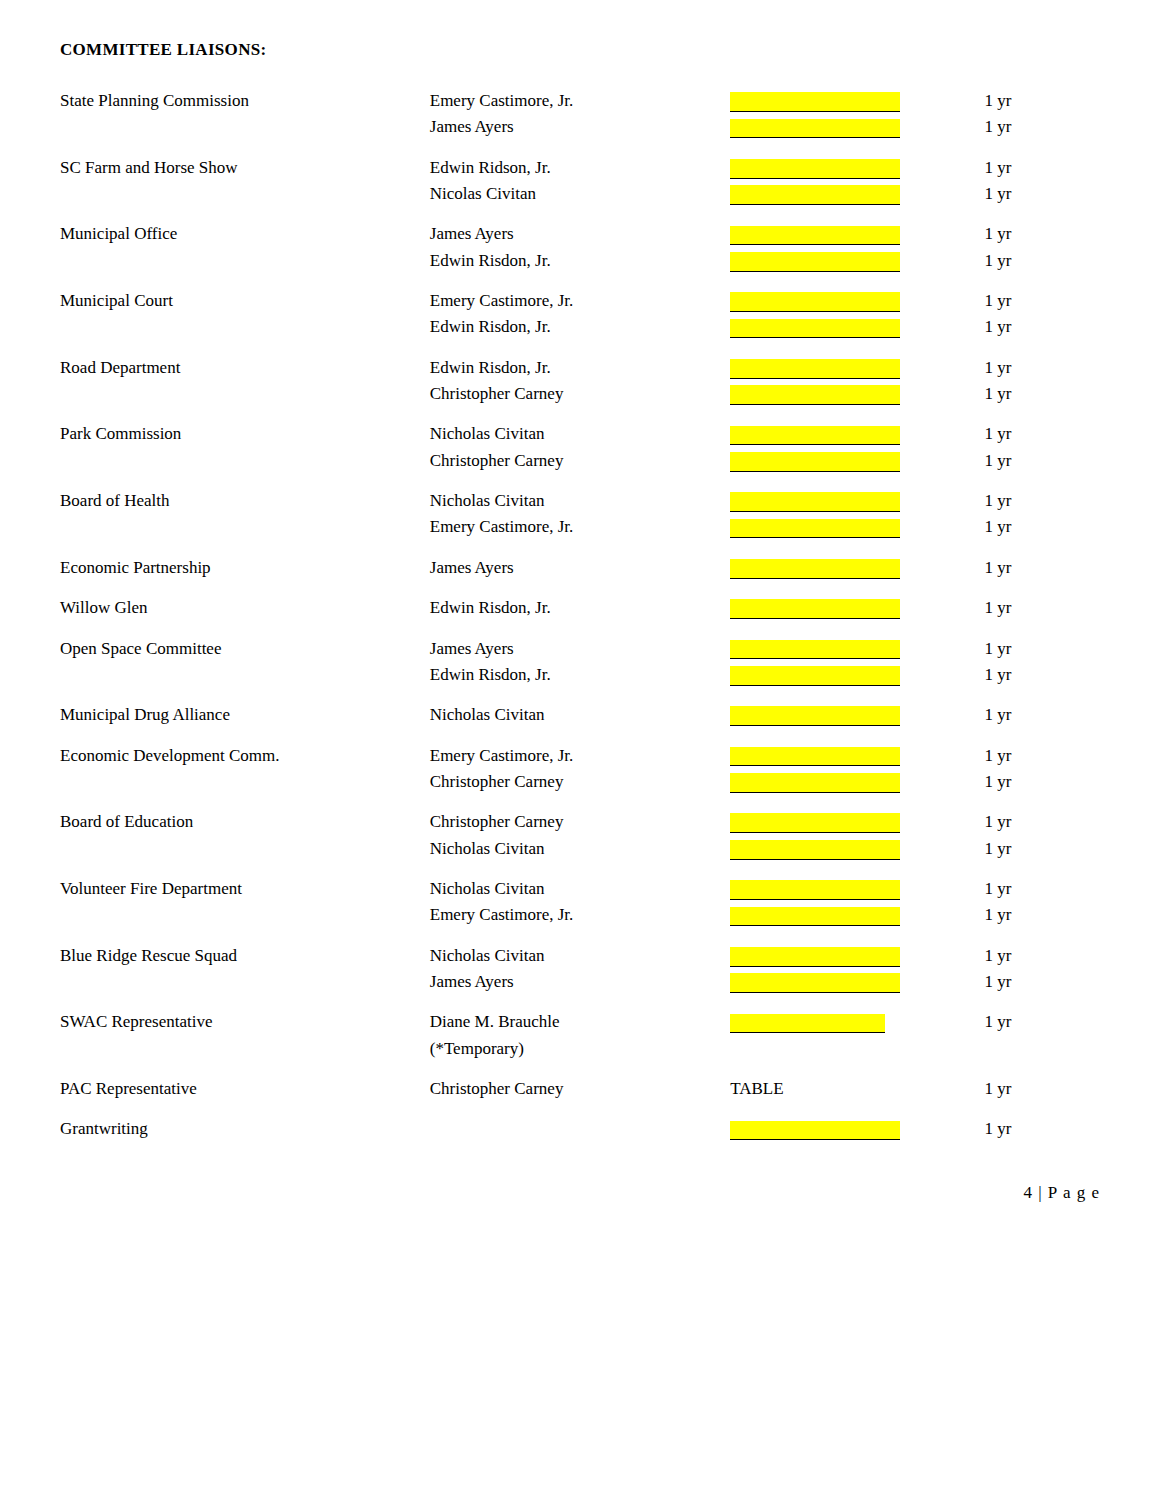COMMITTEE LIAISONS:
| State Planning Commission | Emery Castimore, Jr. | | 1 yr |
| | James Ayers | | 1 yr |
| SC Farm and Horse Show | Edwin Ridson, Jr. | | 1 yr |
| | Nicolas Civitan | | 1 yr |
| Municipal Office | James Ayers | | 1 yr |
| | Edwin Risdon, Jr. | | 1 yr |
| Municipal Court | Emery Castimore, Jr. | | 1 yr |
| | Edwin Risdon, Jr. | | 1 yr |
| Road Department | Edwin Risdon, Jr. | | 1 yr |
| | Christopher Carney | | 1 yr |
| Park Commission | Nicholas Civitan | | 1 yr |
| | Christopher Carney | | 1 yr |
| Board of Health | Nicholas Civitan | | 1 yr |
| | Emery Castimore, Jr. | | 1 yr |
| Economic Partnership | James Ayers | | 1 yr |
| Willow Glen | Edwin Risdon, Jr. | | 1 yr |
| Open Space Committee | James Ayers | | 1 yr |
| | Edwin Risdon, Jr. | | 1 yr |
| Municipal Drug Alliance | Nicholas Civitan | | 1 yr |
| Economic Development Comm. | Emery Castimore, Jr. | | 1 yr |
| | Christopher Carney | | 1 yr |
| Board of Education | Christopher Carney | | 1 yr |
| | Nicholas Civitan | | 1 yr |
| Volunteer Fire Department | Nicholas Civitan | | 1 yr |
| | Emery Castimore, Jr. | | 1 yr |
| Blue Ridge Rescue Squad | Nicholas Civitan | | 1 yr |
| | James Ayers | | 1 yr |
| SWAC Representative | Diane M. Brauchle | | 1 yr |
| | (*Temporary) | | |
| PAC Representative | Christopher Carney | TABLE | 1 yr |
| Grantwriting | | | 1 yr |
4 | P a g e